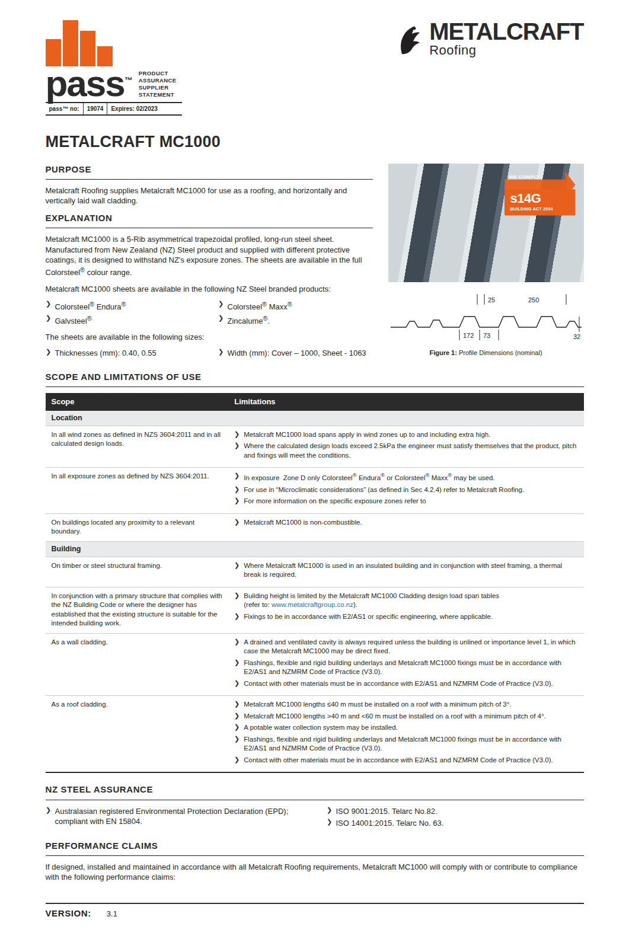pass™
Product
Assurance
Supplier
Statement
pass™ no:
19074
Expires: 02/2023
METALCRAFT
Roofing
METALCRAFT MC1000
Purpose
Metalcraft Roofing supplies Metalcraft MC1000 for use as a roofing, and horizontally and vertically laid wall cladding.
Explanation
Metalcraft MC1000 is a 5-Rib asymmetrical trapezoidal profiled, long-run steel sheet. Manufactured from New Zealand (NZ) Steel product and supplied with different protective coatings, it is designed to withstand NZ's exposure zones. The sheets are available in the full Colorsteel® colour range.
Metalcraft MC1000 sheets are available in the following NZ Steel branded products:
Colorsteel® Endura®
Galvsteel®
Colorsteel® Maxx®
Zincalume®.
The sheets are available in the following sizes:
Thicknesses (mm): 0.40, 0.55
Width (mm): Cover – 1000, Sheet - 1063
WE COMPLY
s14G
BUILDING ACT 2004
25 250 172 73 32
Figure 1: Profile Dimensions (nominal)
Scope and Limitations of Use
| Scope | Limitations |
| --- | --- |
| Location |
| In all wind zones as defined in NZS 3604:2011 and in all calculated design loads. | Metalcraft MC1000 load spans apply in wind zones up to and including extra high. Where the calculated design loads exceed 2.5kPa the engineer must satisfy themselves that the product, pitch and fixings will meet the conditions. |
| In all exposure zones as defined by NZS 3604:2011. | In exposure Zone D only Colorsteel ® Endura ® or Colorsteel ® Maxx ® may be used. For use in “Microclimatic considerations” (as defined in Sec 4.2.4) refer to Metalcraft Roofing. For more information on the specific exposure zones refer to |
| On buildings located any proximity to a relevant boundary. | Metalcraft MC1000 is non-combustible. |
| Building |
| On timber or steel structural framing. | Where Metalcraft MC1000 is used in an insulated building and in conjunction with steel framing, a thermal break is required. |
| In conjunction with a primary structure that complies with the NZ Building Code or where the designer has established that the existing structure is suitable for the intended building work. | Building height is limited by the Metalcraft MC1000 Cladding design load span tables (refer to: www.metalcraftgroup.co.nz ). Fixings to be in accordance with E2/AS1 or specific engineering, where applicable. |
| As a wall cladding. | A drained and ventilated cavity is always required unless the building is unlined or importance level 1, in which case the Metalcraft MC1000 may be direct fixed. Flashings, flexible and rigid building underlays and Metalcraft MC1000 fixings must be in accordance with E2/AS1 and NZMRM Code of Practice (V3.0). Contact with other materials must be in accordance with E2/AS1 and NZMRM Code of Practice (V3.0). |
| As a roof cladding. | Metalcraft MC1000 lengths ≤40 m must be installed on a roof with a minimum pitch of 3°. Metalcraft MC1000 lengths >40 m and <60 m must be installed on a roof with a minimum pitch of 4°. A potable water collection system may be installed. Flashings, flexible and rigid building underlays and Metalcraft MC1000 fixings must be in accordance with E2/AS1 and NZMRM Code of Practice (V3.0). Contact with other materials must be in accordance with E2/AS1 and NZMRM Code of Practice (V3.0). |
NZ Steel Assurance
Australasian registered Environmental Protection Declaration (EPD); compliant with EN 15804.
ISO 9001:2015. Telarc No.82.
ISO 14001:2015. Telarc No. 63.
Performance Claims
If designed, installed and maintained in accordance with all Metalcraft Roofing requirements, Metalcraft MC1000 will comply with or contribute to compliance with the following performance claims:
Version:
3.1